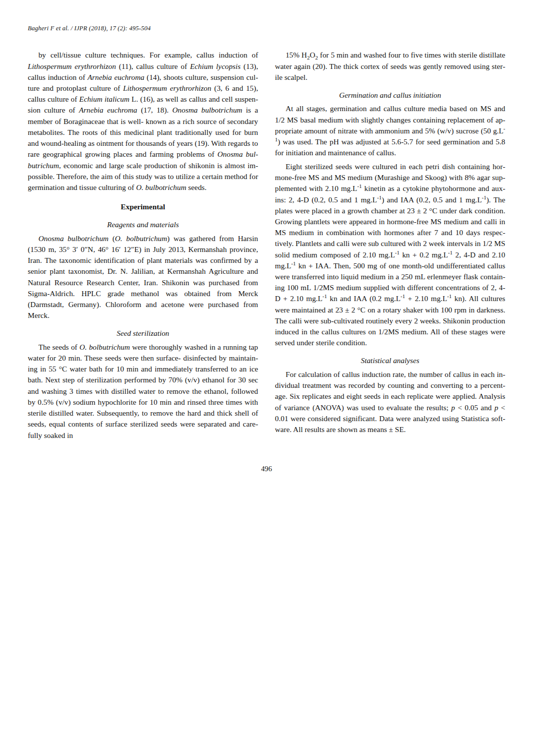Bagheri F et al. / IJPR (2018), 17 (2): 495-504
by cell/tissue culture techniques. For example, callus induction of Lithospermum erythrorhizon (11), callus culture of Echium lycopsis (13), callus induction of Arnebia euchroma (14), shoots culture, suspension culture and protoplast culture of Lithospermum erythrorhizon (3, 6 and 15), callus culture of Echium italicum L. (16), as well as callus and cell suspension culture of Arnebia euchroma (17, 18). Onosma bulbotrichum is a member of Boraginaceae that is well- known as a rich source of secondary metabolites. The roots of this medicinal plant traditionally used for burn and wound-healing as ointment for thousands of years (19). With regards to rare geographical growing places and farming problems of Onosma bulbutrichum, economic and large scale production of shikonin is almost impossible. Therefore, the aim of this study was to utilize a certain method for germination and tissue culturing of O. bulbotrichum seeds.
Experimental
Reagents and materials
Onosma bulbotrichum (O. bolbutrichum) was gathered from Harsin (1530 m, 35° 3′ 0″N, 46° 16′ 12″E) in July 2013, Kermanshah province, Iran. The taxonomic identification of plant materials was confirmed by a senior plant taxonomist, Dr. N. Jalilian, at Kermanshah Agriculture and Natural Resource Research Center, Iran. Shikonin was purchased from Sigma-Aldrich. HPLC grade methanol was obtained from Merck (Darmstadt, Germany). Chloroform and acetone were purchased from Merck.
Seed sterilization
The seeds of O. bolbutrichum were thoroughly washed in a running tap water for 20 min. These seeds were then surface- disinfected by maintaining in 55 °C water bath for 10 min and immediately transferred to an ice bath. Next step of sterilization performed by 70% (v/v) ethanol for 30 sec and washing 3 times with distilled water to remove the ethanol, followed by 0.5% (v/v) sodium hypochlorite for 10 min and rinsed three times with sterile distilled water. Subsequently, to remove the hard and thick shell of seeds, equal contents of surface sterilized seeds were separated and carefully soaked in
15% H2O2 for 5 min and washed four to five times with sterile distillate water again (20). The thick cortex of seeds was gently removed using sterile scalpel.
Germination and callus initiation
At all stages, germination and callus culture media based on MS and 1/2 MS basal medium with slightly changes containing replacement of appropriate amount of nitrate with ammonium and 5% (w/v) sucrose (50 g.L-1) was used. The pH was adjusted at 5.6-5.7 for seed germination and 5.8 for initiation and maintenance of callus.
Eight sterilized seeds were cultured in each petri dish containing hormone-free MS and MS medium (Murashige and Skoog) with 8% agar supplemented with 2.10 mg.L-1 kinetin as a cytokine phytohormone and auxins: 2, 4-D (0.2, 0.5 and 1 mg.L-1) and IAA (0.2, 0.5 and 1 mg.L-1). The plates were placed in a growth chamber at 23 ± 2 °C under dark condition. Growing plantlets were appeared in hormone-free MS medium and calli in MS medium in combination with hormones after 7 and 10 days respectively. Plantlets and calli were sub cultured with 2 week intervals in 1/2 MS solid medium composed of 2.10 mg.L-1 kn + 0.2 mg.L-1 2, 4-D and 2.10 mg.L-1 kn + IAA. Then, 500 mg of one month-old undifferentiated callus were transferred into liquid medium in a 250 mL erlenmeyer flask containing 100 mL 1/2MS medium supplied with different concentrations of 2, 4-D + 2.10 mg.L-1 kn and IAA (0.2 mg.L-1 + 2.10 mg.L-1 kn). All cultures were maintained at 23 ± 2 °C on a rotary shaker with 100 rpm in darkness. The calli were sub-cultivated routinely every 2 weeks. Shikonin production induced in the callus cultures on 1/2MS medium. All of these stages were served under sterile condition.
Statistical analyses
For calculation of callus induction rate, the number of callus in each individual treatment was recorded by counting and converting to a percentage. Six replicates and eight seeds in each replicate were applied. Analysis of variance (ANOVA) was used to evaluate the results; p < 0.05 and p < 0.01 were considered significant. Data were analyzed using Statistica software. All results are shown as means ± SE.
496